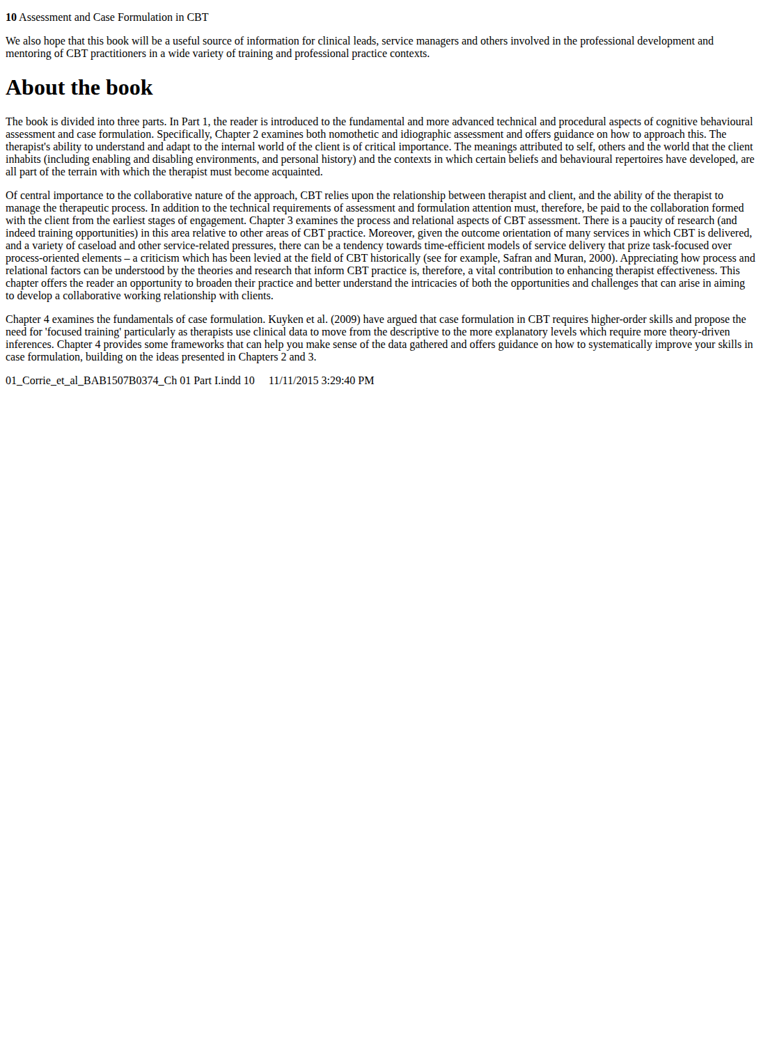10 Assessment and Case Formulation in CBT
We also hope that this book will be a useful source of information for clinical leads, service managers and others involved in the professional development and mentoring of CBT practitioners in a wide variety of training and professional practice contexts.
About the book
The book is divided into three parts. In Part 1, the reader is introduced to the fundamental and more advanced technical and procedural aspects of cognitive behavioural assessment and case formulation. Specifically, Chapter 2 examines both nomothetic and idiographic assessment and offers guidance on how to approach this. The therapist's ability to understand and adapt to the internal world of the client is of critical importance. The meanings attributed to self, others and the world that the client inhabits (including enabling and disabling environments, and personal history) and the contexts in which certain beliefs and behavioural repertoires have developed, are all part of the terrain with which the therapist must become acquainted.
Of central importance to the collaborative nature of the approach, CBT relies upon the relationship between therapist and client, and the ability of the therapist to manage the therapeutic process. In addition to the technical requirements of assessment and formulation attention must, therefore, be paid to the collaboration formed with the client from the earliest stages of engagement. Chapter 3 examines the process and relational aspects of CBT assessment. There is a paucity of research (and indeed training opportunities) in this area relative to other areas of CBT practice. Moreover, given the outcome orientation of many services in which CBT is delivered, and a variety of caseload and other service-related pressures, there can be a tendency towards time-efficient models of service delivery that prize task-focused over process-oriented elements – a criticism which has been levied at the field of CBT historically (see for example, Safran and Muran, 2000). Appreciating how process and relational factors can be understood by the theories and research that inform CBT practice is, therefore, a vital contribution to enhancing therapist effectiveness. This chapter offers the reader an opportunity to broaden their practice and better understand the intricacies of both the opportunities and challenges that can arise in aiming to develop a collaborative working relationship with clients.
Chapter 4 examines the fundamentals of case formulation. Kuyken et al. (2009) have argued that case formulation in CBT requires higher-order skills and propose the need for 'focused training' particularly as therapists use clinical data to move from the descriptive to the more explanatory levels which require more theory-driven inferences. Chapter 4 provides some frameworks that can help you make sense of the data gathered and offers guidance on how to systematically improve your skills in case formulation, building on the ideas presented in Chapters 2 and 3.
01_Corrie_et_al_BAB1507B0374_Ch 01 Part I.indd 10 11/11/2015 3:29:40 PM